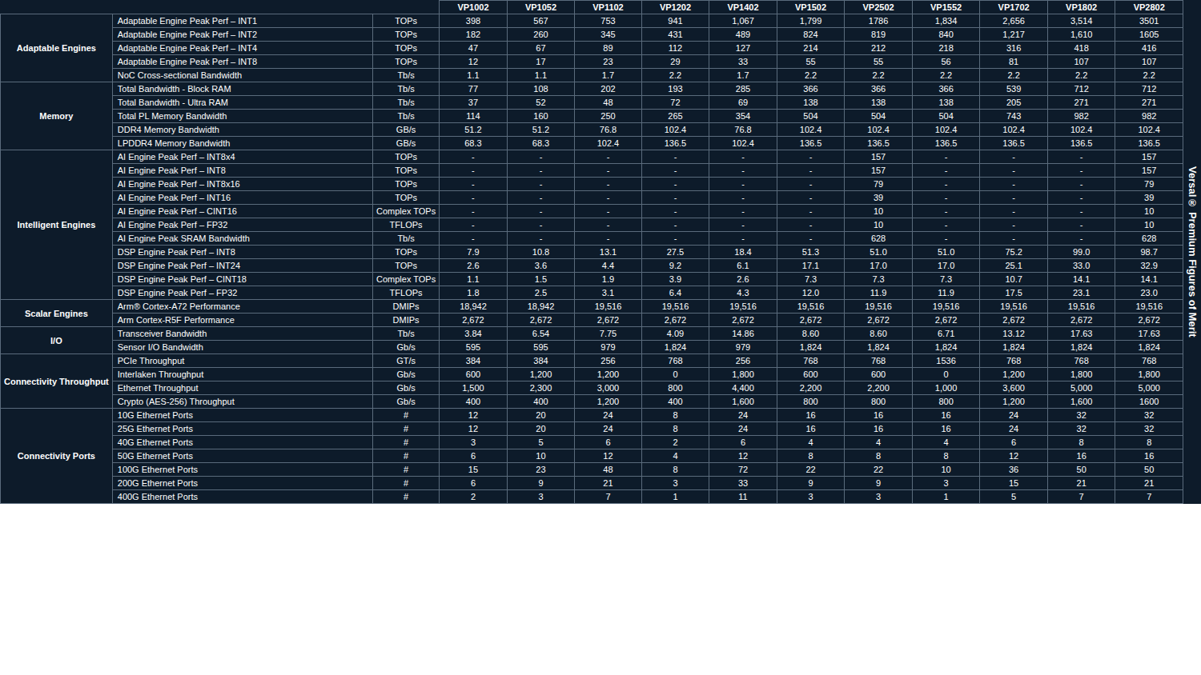| | VP1002 | VP1052 | VP1102 | VP1202 | VP1402 | VP1502 | VP2502 | VP1552 | VP1702 | VP1802 | VP2802 |
| --- | --- | --- | --- | --- | --- | --- | --- | --- | --- | --- | --- |
| Adaptable Engines | Adaptable Engine Peak Perf – INT1 | TOPs | 398 | 567 | 753 | 941 | 1,067 | 1,799 | 1786 | 1,834 | 2,656 | 3,514 | 3501 |
| Adaptable Engine Peak Perf – INT2 | TOPs | 182 | 260 | 345 | 431 | 489 | 824 | 819 | 840 | 1,217 | 1,610 | 1605 |
| Adaptable Engine Peak Perf – INT4 | TOPs | 47 | 67 | 89 | 112 | 127 | 214 | 212 | 218 | 316 | 418 | 416 |
| Adaptable Engine Peak Perf – INT8 | TOPs | 12 | 17 | 23 | 29 | 33 | 55 | 55 | 56 | 81 | 107 | 107 |
| NoC Cross-sectional Bandwidth | Tb/s | 1.1 | 1.1 | 1.7 | 2.2 | 1.7 | 2.2 | 2.2 | 2.2 | 2.2 | 2.2 | 2.2 |
| Memory | Total Bandwidth - Block RAM | Tb/s | 77 | 108 | 202 | 193 | 285 | 366 | 366 | 366 | 539 | 712 | 712 |
| Total Bandwidth - Ultra RAM | Tb/s | 37 | 52 | 48 | 72 | 69 | 138 | 138 | 138 | 205 | 271 | 271 |
| Total PL Memory Bandwidth | Tb/s | 114 | 160 | 250 | 265 | 354 | 504 | 504 | 504 | 743 | 982 | 982 |
| DDR4 Memory Bandwidth | GB/s | 51.2 | 51.2 | 76.8 | 102.4 | 76.8 | 102.4 | 102.4 | 102.4 | 102.4 | 102.4 | 102.4 |
| LPDDR4 Memory Bandwidth | GB/s | 68.3 | 68.3 | 102.4 | 136.5 | 102.4 | 136.5 | 136.5 | 136.5 | 136.5 | 136.5 | 136.5 |
| Intelligent Engines | AI Engine Peak Perf – INT8x4 | TOPs | - | - | - | - | - | - | 157 | - | - | - | 157 |
| AI Engine Peak Perf – INT8 | TOPs | - | - | - | - | - | - | 157 | - | - | - | 157 |
| AI Engine Peak Perf – INT8x16 | TOPs | - | - | - | - | - | - | 79 | - | - | - | 79 |
| AI Engine Peak Perf – INT16 | TOPs | - | - | - | - | - | - | 39 | - | - | - | 39 |
| AI Engine Peak Perf – CINT16 | Complex TOPs | - | - | - | - | - | - | 10 | - | - | - | 10 |
| AI Engine Peak Perf – FP32 | TFLOPs | - | - | - | - | - | - | 10 | - | - | - | 10 |
| AI Engine Peak SRAM Bandwidth | Tb/s | - | - | - | - | - | - | 628 | - | - | - | 628 |
| DSP Engine Peak Perf – INT8 | TOPs | 7.9 | 10.8 | 13.1 | 27.5 | 18.4 | 51.3 | 51.0 | 51.0 | 75.2 | 99.0 | 98.7 |
| DSP Engine Peak Perf – INT24 | TOPs | 2.6 | 3.6 | 4.4 | 9.2 | 6.1 | 17.1 | 17.0 | 17.0 | 25.1 | 33.0 | 32.9 |
| DSP Engine Peak Perf – CINT18 | Complex TOPs | 1.1 | 1.5 | 1.9 | 3.9 | 2.6 | 7.3 | 7.3 | 7.3 | 10.7 | 14.1 | 14.1 |
| DSP Engine Peak Perf – FP32 | TFLOPs | 1.8 | 2.5 | 3.1 | 6.4 | 4.3 | 12.0 | 11.9 | 11.9 | 17.5 | 23.1 | 23.0 |
| Scalar Engines | Arm® Cortex-A72 Performance | DMIPs | 18,942 | 18,942 | 19,516 | 19,516 | 19,516 | 19,516 | 19,516 | 19,516 | 19,516 | 19,516 | 19,516 |
| Arm Cortex-R5F Performance | DMIPs | 2,672 | 2,672 | 2,672 | 2,672 | 2,672 | 2,672 | 2,672 | 2,672 | 2,672 | 2,672 | 2,672 |
| I/O | Transceiver Bandwidth | Tb/s | 3.84 | 6.54 | 7.75 | 4.09 | 14.86 | 8.60 | 8.60 | 6.71 | 13.12 | 17.63 | 17.63 |
| Sensor I/O Bandwidth | Gb/s | 595 | 595 | 979 | 1,824 | 979 | 1,824 | 1,824 | 1,824 | 1,824 | 1,824 | 1,824 |
| Connectivity Throughput | PCIe Throughput | GT/s | 384 | 384 | 256 | 768 | 256 | 768 | 768 | 1536 | 768 | 768 | 768 |
| Interlaken Throughput | Gb/s | 600 | 1,200 | 1,200 | 0 | 1,800 | 600 | 600 | 0 | 1,200 | 1,800 | 1,800 |
| Ethernet Throughput | Gb/s | 1,500 | 2,300 | 3,000 | 800 | 4,400 | 2,200 | 2,200 | 1,000 | 3,600 | 5,000 | 5,000 |
| Crypto (AES-256) Throughput | Gb/s | 400 | 400 | 1,200 | 400 | 1,600 | 800 | 800 | 800 | 1,200 | 1,600 | 1600 |
| Connectivity Ports | 10G Ethernet Ports | # | 12 | 20 | 24 | 8 | 24 | 16 | 16 | 16 | 24 | 32 | 32 |
| 25G Ethernet Ports | # | 12 | 20 | 24 | 8 | 24 | 16 | 16 | 16 | 24 | 32 | 32 |
| 40G Ethernet Ports | # | 3 | 5 | 6 | 2 | 6 | 4 | 4 | 4 | 6 | 8 | 8 |
| 50G Ethernet Ports | # | 6 | 10 | 12 | 4 | 12 | 8 | 8 | 8 | 12 | 16 | 16 |
| 100G Ethernet Ports | # | 15 | 23 | 48 | 8 | 72 | 22 | 22 | 10 | 36 | 50 | 50 |
| 200G Ethernet Ports | # | 6 | 9 | 21 | 3 | 33 | 9 | 9 | 3 | 15 | 21 | 21 |
| 400G Ethernet Ports | # | 2 | 3 | 7 | 1 | 11 | 3 | 3 | 1 | 5 | 7 | 7 |
Versal® Premium Figures of Merit